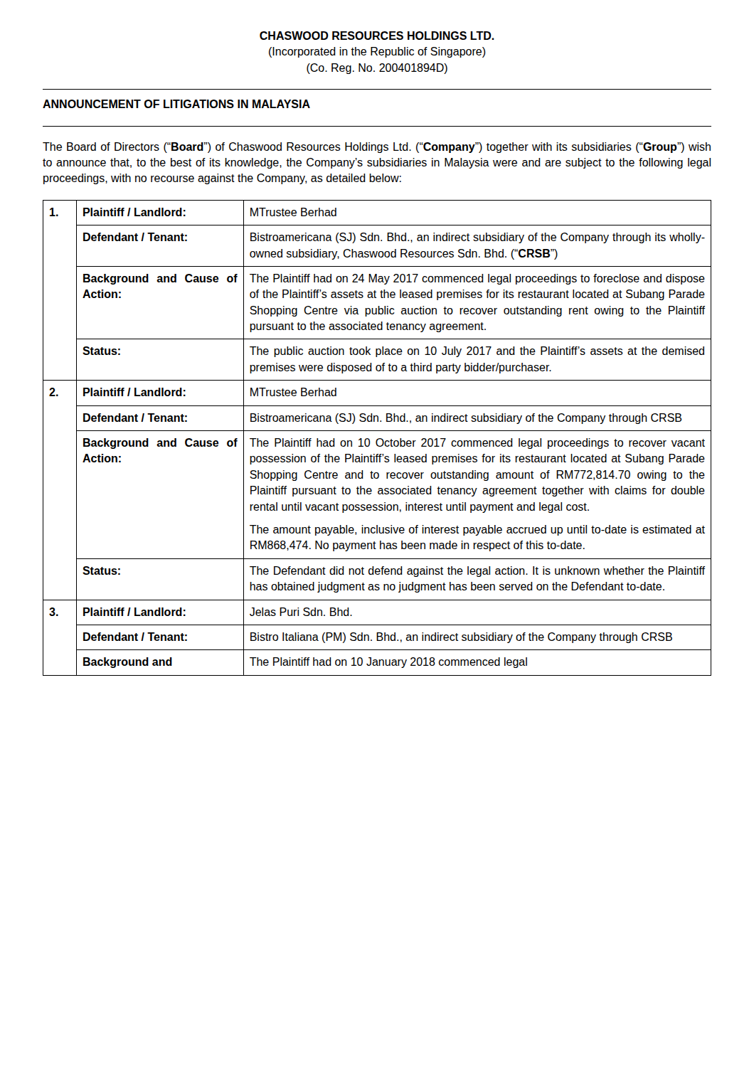Chaswood Resources Holdings Ltd.
(Incorporated in the Republic of Singapore)
(Co. Reg. No. 200401894D)
Announcement of Litigations in Malaysia
The Board of Directors (“Board”) of Chaswood Resources Holdings Ltd. (“Company”) together with its subsidiaries (“Group”) wish to announce that, to the best of its knowledge, the Company’s subsidiaries in Malaysia were and are subject to the following legal proceedings, with no recourse against the Company, as detailed below:
| 1. | Plaintiff / Landlord: | MTrustee Berhad |
| Defendant / Tenant: | Bistroamericana (SJ) Sdn. Bhd., an indirect subsidiary of the Company through its wholly-owned subsidiary, Chaswood Resources Sdn. Bhd. (“ CRSB ”) |
| Background and Cause of Action: | The Plaintiff had on 24 May 2017 commenced legal proceedings to foreclose and dispose of the Plaintiff’s assets at the leased premises for its restaurant located at Subang Parade Shopping Centre via public auction to recover outstanding rent owing to the Plaintiff pursuant to the associated tenancy agreement. |
| Status: | The public auction took place on 10 July 2017 and the Plaintiff’s assets at the demised premises were disposed of to a third party bidder/purchaser. |
| 2. | Plaintiff / Landlord: | MTrustee Berhad |
| Defendant / Tenant: | Bistroamericana (SJ) Sdn. Bhd., an indirect subsidiary of the Company through CRSB |
| Background and Cause of Action: | The Plaintiff had on 10 October 2017 commenced legal proceedings to recover vacant possession of the Plaintiff’s leased premises for its restaurant located at Subang Parade Shopping Centre and to recover outstanding amount of RM772,814.70 owing to the Plaintiff pursuant to the associated tenancy agreement together with claims for double rental until vacant possession, interest until payment and legal cost. The amount payable, inclusive of interest payable accrued up until to-date is estimated at RM868,474. No payment has been made in respect of this to-date. |
| Status: | The Defendant did not defend against the legal action. It is unknown whether the Plaintiff has obtained judgment as no judgment has been served on the Defendant to-date. |
| 3. | Plaintiff / Landlord: | Jelas Puri Sdn. Bhd. |
| Defendant / Tenant: | Bistro Italiana (PM) Sdn. Bhd., an indirect subsidiary of the Company through CRSB |
| Background and | The Plaintiff had on 10 January 2018 commenced legal |